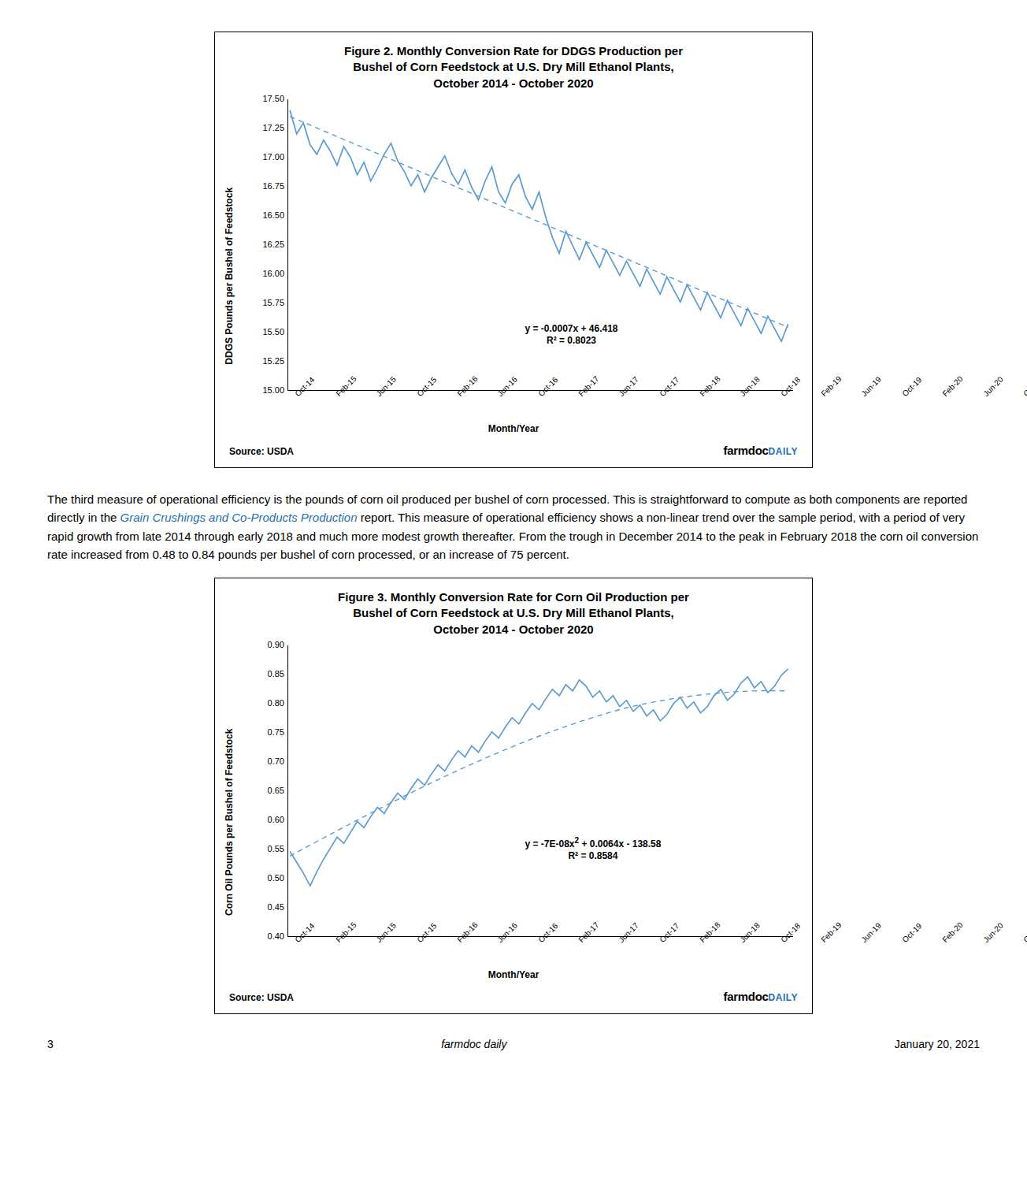Figure 2. Monthly Conversion Rate for DDGS Production per
Bushel of Corn Feedstock at U.S. Dry Mill Ethanol Plants,
October 2014 - October 2020
DDGS Pounds per Bushel of Feedstock
17.50 17.25 17.00 16.75 16.50 16.25 16.00 15.75 15.50 15.25 15.00
y = -0.0007x + 46.418
R² = 0.8023
Oct-14 Feb-15 Jun-15 Oct-15 Feb-16 Jun-16 Oct-16 Feb-17 Jun-17 Oct-17 Feb-18 Jun-18 Oct-18 Feb-19 Jun-19 Oct-19 Feb-20 Jun-20 Oct-20
Month/Year
Source: USDA
farmdocDAILY
The third measure of operational efficiency is the pounds of corn oil produced per bushel of corn processed. This is straightforward to compute as both components are reported directly in the Grain Crushings and Co-Products Production report. This measure of operational efficiency shows a non-linear trend over the sample period, with a period of very rapid growth from late 2014 through early 2018 and much more modest growth thereafter. From the trough in December 2014 to the peak in February 2018 the corn oil conversion rate increased from 0.48 to 0.84 pounds per bushel of corn processed, or an increase of 75 percent.
Figure 3. Monthly Conversion Rate for Corn Oil Production per
Bushel of Corn Feedstock at U.S. Dry Mill Ethanol Plants,
October 2014 - October 2020
Corn Oil Pounds per Bushel of Feedstock
0.90 0.85 0.80 0.75 0.70 0.65 0.60 0.55 0.50 0.45 0.40
y = -7E-08x2 + 0.0064x - 138.58
R² = 0.8584
Oct-14 Feb-15 Jun-15 Oct-15 Feb-16 Jun-16 Oct-16 Feb-17 Jun-17 Oct-17 Feb-18 Jun-18 Oct-18 Feb-19 Jun-19 Oct-19 Feb-20 Jun-20 Oct-20
Month/Year
Source: USDA
farmdocDAILY
3
farmdoc daily
January 20, 2021